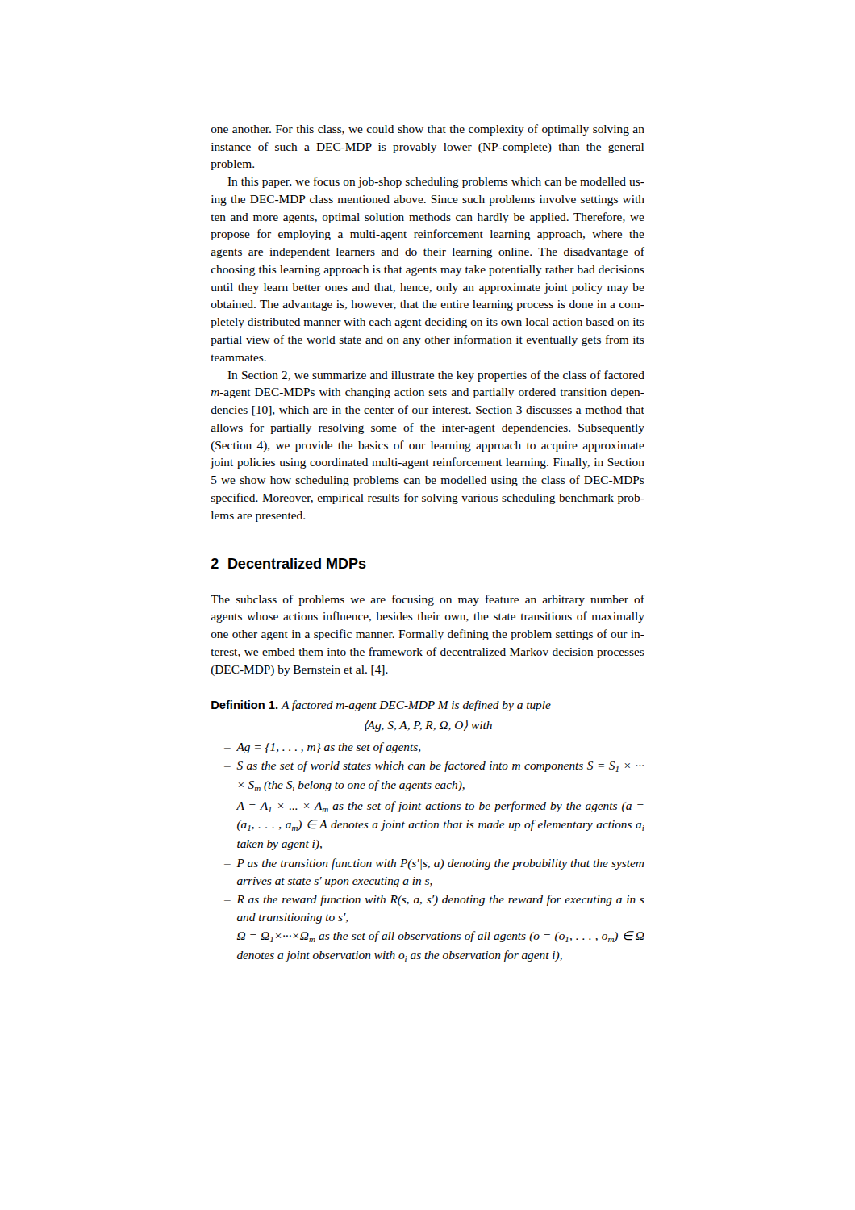one another. For this class, we could show that the complexity of optimally solving an instance of such a DEC-MDP is provably lower (NP-complete) than the general problem.
In this paper, we focus on job-shop scheduling problems which can be modelled using the DEC-MDP class mentioned above. Since such problems involve settings with ten and more agents, optimal solution methods can hardly be applied. Therefore, we propose for employing a multi-agent reinforcement learning approach, where the agents are independent learners and do their learning online. The disadvantage of choosing this learning approach is that agents may take potentially rather bad decisions until they learn better ones and that, hence, only an approximate joint policy may be obtained. The advantage is, however, that the entire learning process is done in a completely distributed manner with each agent deciding on its own local action based on its partial view of the world state and on any other information it eventually gets from its teammates.
In Section 2, we summarize and illustrate the key properties of the class of factored m-agent DEC-MDPs with changing action sets and partially ordered transition dependencies [10], which are in the center of our interest. Section 3 discusses a method that allows for partially resolving some of the inter-agent dependencies. Subsequently (Section 4), we provide the basics of our learning approach to acquire approximate joint policies using coordinated multi-agent reinforcement learning. Finally, in Section 5 we show how scheduling problems can be modelled using the class of DEC-MDPs specified. Moreover, empirical results for solving various scheduling benchmark problems are presented.
2 Decentralized MDPs
The subclass of problems we are focusing on may feature an arbitrary number of agents whose actions influence, besides their own, the state transitions of maximally one other agent in a specific manner. Formally defining the problem settings of our interest, we embed them into the framework of decentralized Markov decision processes (DEC-MDP) by Bernstein et al. [4].
Definition 1. A factored m-agent DEC-MDP M is defined by a tuple
⟨Ag, S, A, P, R, Ω, O⟩ with
Ag = {1, . . . , m} as the set of agents,
S as the set of world states which can be factored into m components S = S1 × ··· × Sm (the Si belong to one of the agents each),
A = A1 × ... × Am as the set of joint actions to be performed by the agents (a = (a1, . . . , am) ∈ A denotes a joint action that is made up of elementary actions ai taken by agent i),
P as the transition function with P(s′|s, a) denoting the probability that the system arrives at state s′ upon executing a in s,
R as the reward function with R(s, a, s′) denoting the reward for executing a in s and transitioning to s′,
Ω = Ω1×···×Ωm as the set of all observations of all agents (o = (o1, . . . , om) ∈ Ω denotes a joint observation with oi as the observation for agent i),